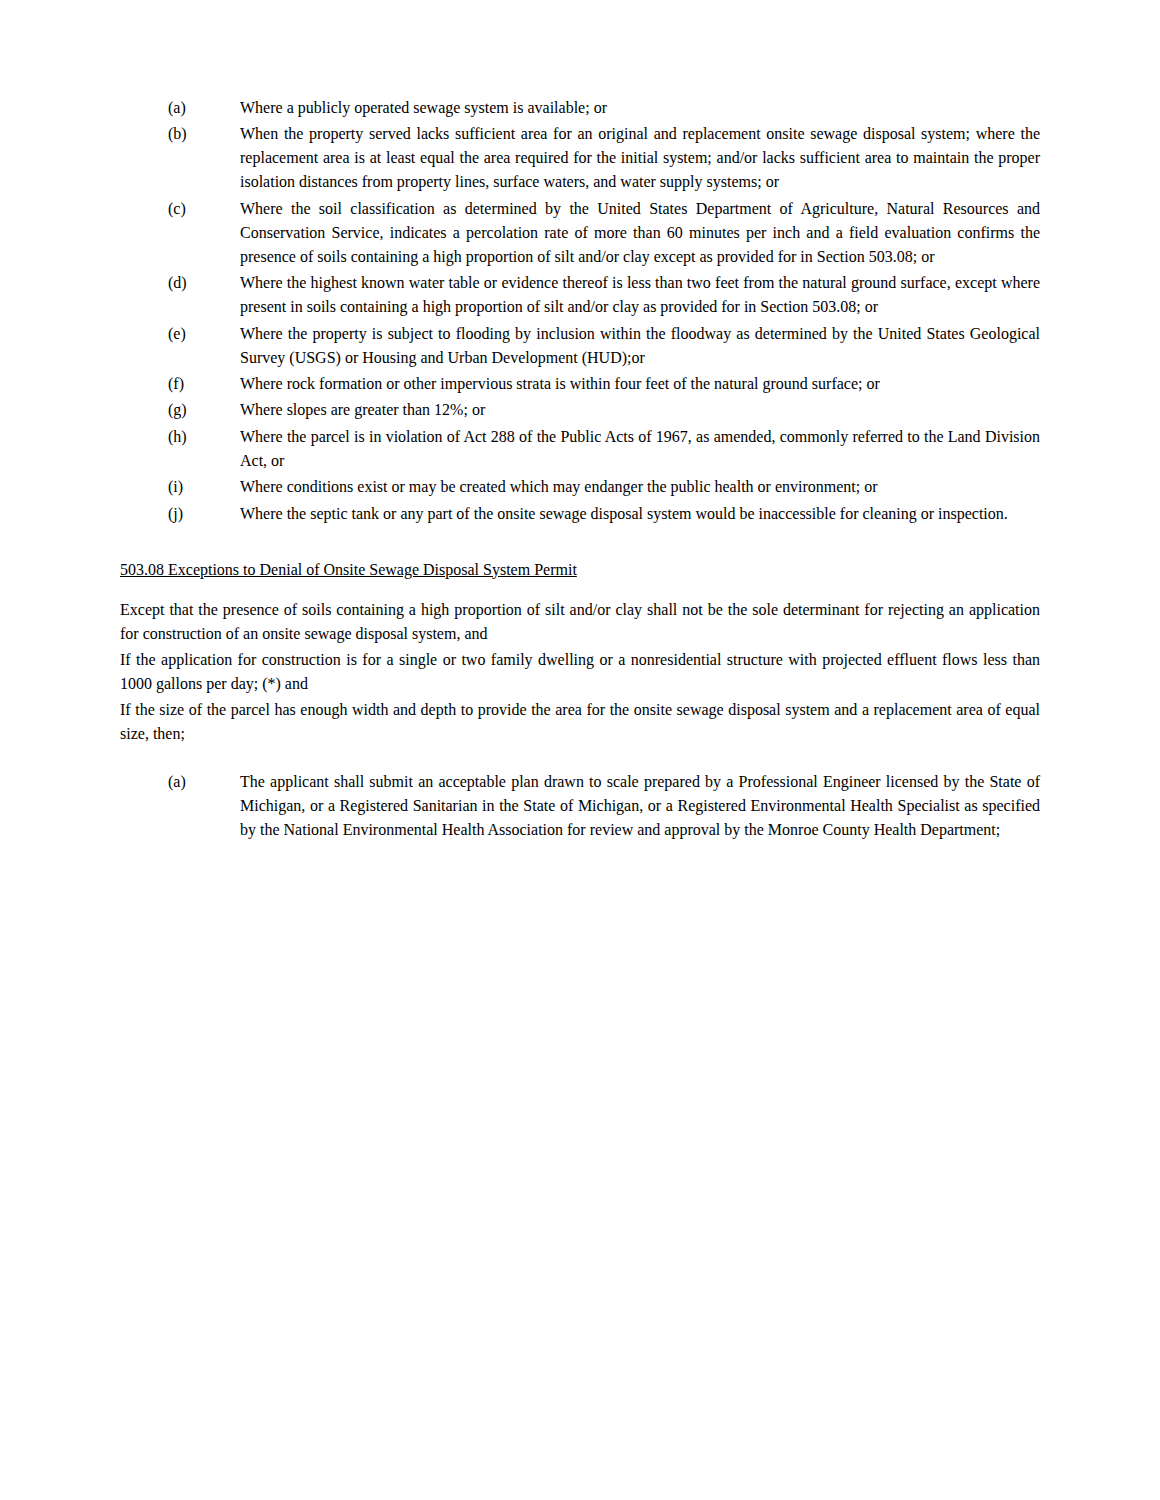(a) Where a publicly operated sewage system is available; or
(b) When the property served lacks sufficient area for an original and replacement onsite sewage disposal system; where the replacement area is at least equal the area required for the initial system; and/or lacks sufficient area to maintain the proper isolation distances from property lines, surface waters, and water supply systems; or
(c) Where the soil classification as determined by the United States Department of Agriculture, Natural Resources and Conservation Service, indicates a percolation rate of more than 60 minutes per inch and a field evaluation confirms the presence of soils containing a high proportion of silt and/or clay except as provided for in Section 503.08; or
(d) Where the highest known water table or evidence thereof is less than two feet from the natural ground surface, except where present in soils containing a high proportion of silt and/or clay as provided for in Section 503.08; or
(e) Where the property is subject to flooding by inclusion within the floodway as determined by the United States Geological Survey (USGS) or Housing and Urban Development (HUD);or
(f) Where rock formation or other impervious strata is within four feet of the natural ground surface; or
(g) Where slopes are greater than 12%; or
(h) Where the parcel is in violation of Act 288 of the Public Acts of 1967, as amended, commonly referred to the Land Division Act, or
(i) Where conditions exist or may be created which may endanger the public health or environment; or
(j) Where the septic tank or any part of the onsite sewage disposal system would be inaccessible for cleaning or inspection.
503.08 Exceptions to Denial of Onsite Sewage Disposal System Permit
Except that the presence of soils containing a high proportion of silt and/or clay shall not be the sole determinant for rejecting an application for construction of an onsite sewage disposal system, and
If the application for construction is for a single or two family dwelling or a nonresidential structure with projected effluent flows less than 1000 gallons per day; (*) and
If the size of the parcel has enough width and depth to provide the area for the onsite sewage disposal system and a replacement area of equal size, then;
(a) The applicant shall submit an acceptable plan drawn to scale prepared by a Professional Engineer licensed by the State of Michigan, or a Registered Sanitarian in the State of Michigan, or a Registered Environmental Health Specialist as specified by the National Environmental Health Association for review and approval by the Monroe County Health Department;